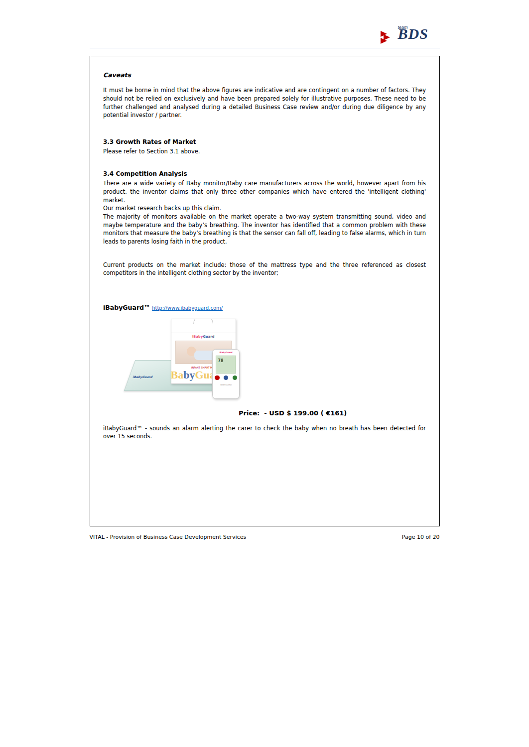team BDS
Caveats
It must be borne in mind that the above figures are indicative and are contingent on a number of factors. They should not be relied on exclusively and have been prepared solely for illustrative purposes. These need to be further challenged and analysed during a detailed Business Case review and/or during due diligence by any potential investor / partner.
3.3 Growth Rates of Market
Please refer to Section 3.1 above.
3.4 Competition Analysis
There are a wide variety of Baby monitor/Baby care manufacturers across the world, however apart from his product, the inventor claims that only three other companies which have entered the 'intelligent clothing' market.
Our market research backs up this claim.
The majority of monitors available on the market operate a two-way system transmitting sound, video and maybe temperature and the baby’s breathing. The inventor has identified that a common problem with these monitors that measure the baby’s breathing is that the sensor can fall off, leading to false alarms, which in turn leads to parents losing faith in the product.
Current products on the market include: those of the mattress type and the three referenced as closest competitors in the intelligent clothing sector by the inventor;
iBabyGuard™ http://www.ibabyguard.com/
iBabyGuard
iBabyGuard
INFANT SMART MAT
iBaby Guard
iBabyGuard
78
iBABYGUARD
Price: - USD $ 199.00 ( €161)
iBabyGuard™ - sounds an alarm alerting the carer to check the baby when no breath has been detected for over 15 seconds.
VITAL - Provision of Business Case Development Services Page 10 of 20